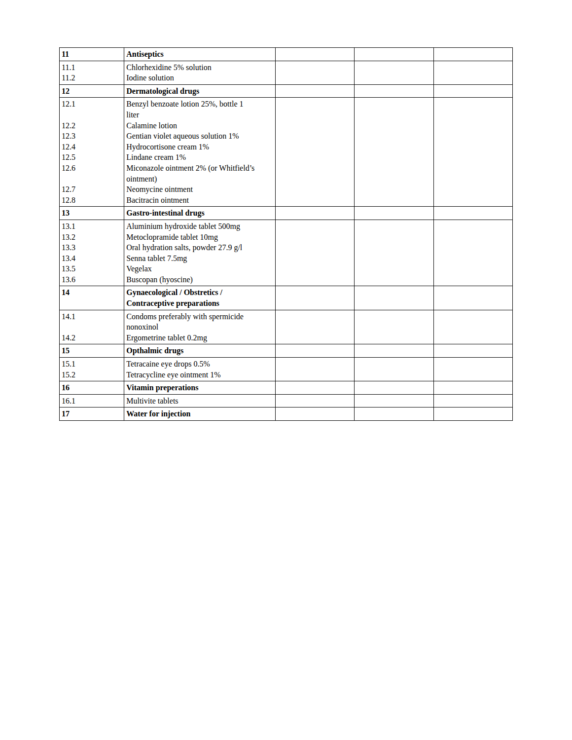| 11 | Antiseptics | | | |
| 11.1 11.2 | Chlorhexidine 5% solution Iodine solution | | | |
| 12 | Dermatological drugs | | | |
| 12.1 12.2 12.3 12.4 12.5 12.6 12.7 12.8 | Benzyl benzoate lotion 25%, bottle 1 liter Calamine lotion Gentian violet aqueous solution 1% Hydrocortisone cream 1% Lindane cream 1% Miconazole ointment 2% (or Whitfield’s ointment) Neomycine ointment Bacitracin ointment | | | |
| 13 | Gastro-intestinal drugs | | | |
| 13.1 13.2 13.3 13.4 13.5 13.6 | Aluminium hydroxide tablet 500mg Metoclopramide tablet 10mg Oral hydration salts, powder 27.9 g/l Senna tablet 7.5mg Vegelax Buscopan (hyoscine) | | | |
| 14 | Gynaecological / Obstretics / Contraceptive preparations | | | |
| 14.1 14.2 | Condoms preferably with spermicide nonoxinol Ergometrine tablet 0.2mg | | | |
| 15 | Opthalmic drugs | | | |
| 15.1 15.2 | Tetracaine eye drops 0.5% Tetracycline eye ointment 1% | | | |
| 16 | Vitamin preperations | | | |
| 16.1 | Multivite tablets | | | |
| 17 | Water for injection | | | |